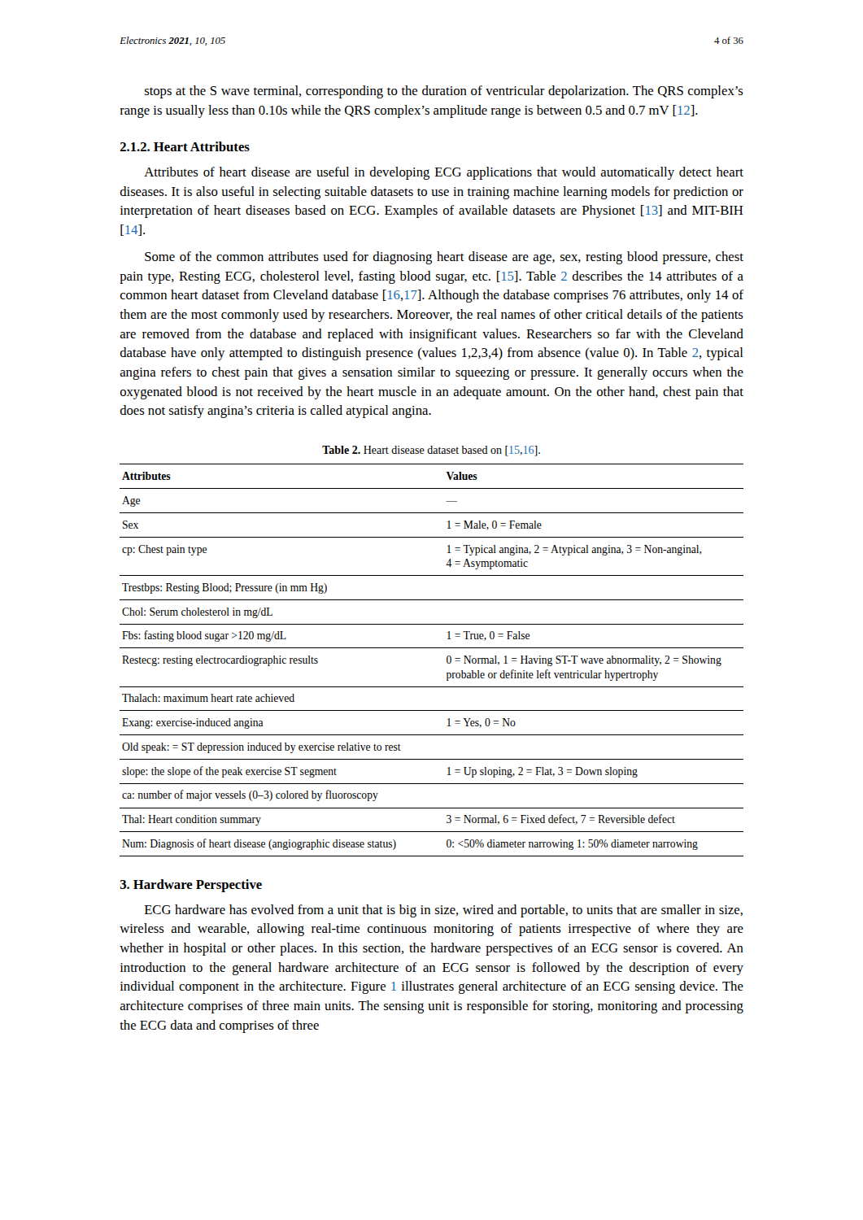Electronics 2021, 10, 105 4 of 36
stops at the S wave terminal, corresponding to the duration of ventricular depolarization. The QRS complex’s range is usually less than 0.10s while the QRS complex’s amplitude range is between 0.5 and 0.7 mV [12].
2.1.2. Heart Attributes
Attributes of heart disease are useful in developing ECG applications that would automatically detect heart diseases. It is also useful in selecting suitable datasets to use in training machine learning models for prediction or interpretation of heart diseases based on ECG. Examples of available datasets are Physionet [13] and MIT-BIH [14].
Some of the common attributes used for diagnosing heart disease are age, sex, resting blood pressure, chest pain type, Resting ECG, cholesterol level, fasting blood sugar, etc. [15]. Table 2 describes the 14 attributes of a common heart dataset from Cleveland database [16,17]. Although the database comprises 76 attributes, only 14 of them are the most commonly used by researchers. Moreover, the real names of other critical details of the patients are removed from the database and replaced with insignificant values. Researchers so far with the Cleveland database have only attempted to distinguish presence (values 1,2,3,4) from absence (value 0). In Table 2, typical angina refers to chest pain that gives a sensation similar to squeezing or pressure. It generally occurs when the oxygenated blood is not received by the heart muscle in an adequate amount. On the other hand, chest pain that does not satisfy angina’s criteria is called atypical angina.
Table 2. Heart disease dataset based on [15,16].
| Attributes | Values |
| --- | --- |
| Age | — |
| Sex | 1 = Male, 0 = Female |
| cp: Chest pain type | 1 = Typical angina, 2 = Atypical angina, 3 = Non-anginal, 4 = Asymptomatic |
| Trestbps: Resting Blood; Pressure (in mm Hg) | |
| Chol: Serum cholesterol in mg/dL | |
| Fbs: fasting blood sugar >120 mg/dL | 1 = True, 0 = False |
| Restecg: resting electrocardiographic results | 0 = Normal, 1 = Having ST-T wave abnormality, 2 = Showing probable or definite left ventricular hypertrophy |
| Thalach: maximum heart rate achieved | |
| Exang: exercise-induced angina | 1 = Yes, 0 = No |
| Old speak: = ST depression induced by exercise relative to rest | |
| slope: the slope of the peak exercise ST segment | 1 = Up sloping, 2 = Flat, 3 = Down sloping |
| ca: number of major vessels (0–3) colored by fluoroscopy | |
| Thal: Heart condition summary | 3 = Normal, 6 = Fixed defect, 7 = Reversible defect |
| Num: Diagnosis of heart disease (angiographic disease status) | 0: <50% diameter narrowing 1: 50% diameter narrowing |
3. Hardware Perspective
ECG hardware has evolved from a unit that is big in size, wired and portable, to units that are smaller in size, wireless and wearable, allowing real-time continuous monitoring of patients irrespective of where they are whether in hospital or other places. In this section, the hardware perspectives of an ECG sensor is covered. An introduction to the general hardware architecture of an ECG sensor is followed by the description of every individual component in the architecture. Figure 1 illustrates general architecture of an ECG sensing device. The architecture comprises of three main units. The sensing unit is responsible for storing, monitoring and processing the ECG data and comprises of three